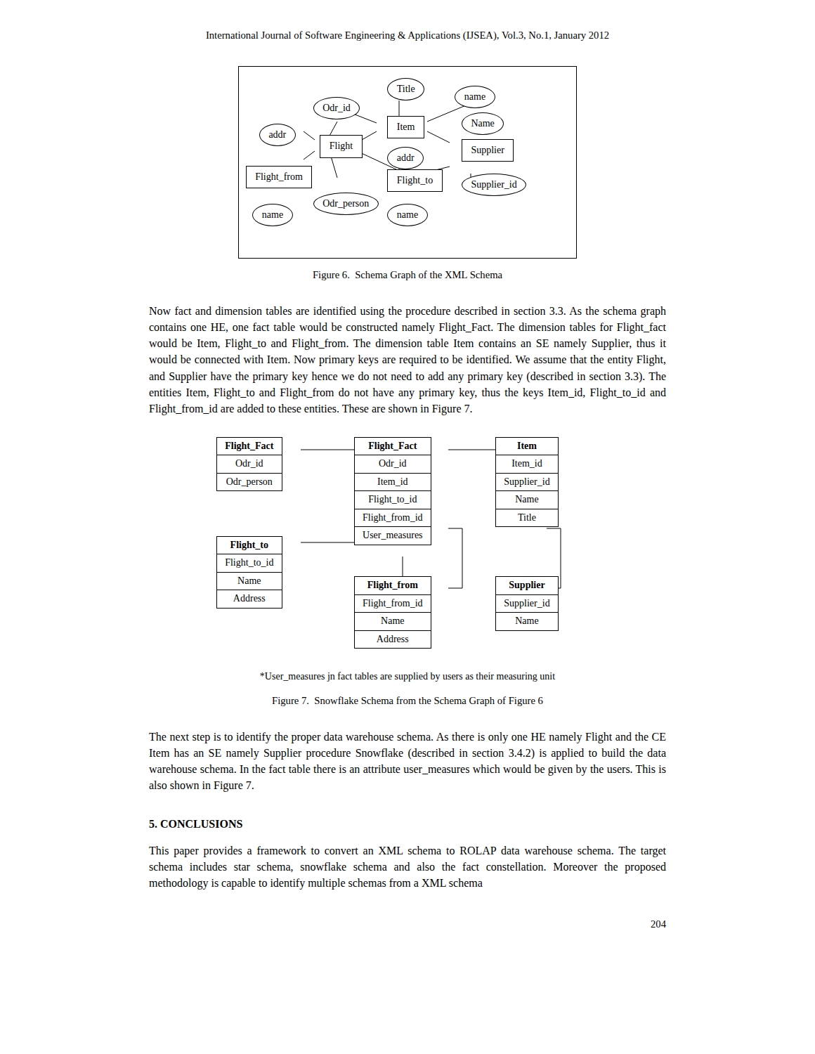International Journal of Software Engineering & Applications (IJSEA), Vol.3, No.1, January 2012
Title
Odr_id
name
Item
addr
Flight
addr
Name
Supplier
Flight_from
Flight_to
Supplier_id
name
Odr_person
name
Figure 6. Schema Graph of the XML Schema
Now fact and dimension tables are identified using the procedure described in section 3.3. As the schema graph contains one HE, one fact table would be constructed namely Flight_Fact. The dimension tables for Flight_fact would be Item, Flight_to and Flight_from. The dimension table Item contains an SE namely Supplier, thus it would be connected with Item. Now primary keys are required to be identified. We assume that the entity Flight, and Supplier have the primary key hence we do not need to add any primary key (described in section 3.3). The entities Item, Flight_to and Flight_from do not have any primary key, thus the keys Item_id, Flight_to_id and Flight_from_id are added to these entities. These are shown in Figure 7.
| Flight_Fact |
| --- |
| Odr_id |
| Odr_person |
| Flight_Fact |
| --- |
| Odr_id |
| Item_id |
| Flight_to_id |
| Flight_from_id |
| User_measures |
| Item |
| --- |
| Item_id |
| Supplier_id |
| Name |
| Title |
| Flight_to |
| --- |
| Flight_to_id |
| Name |
| Address |
| Flight_from |
| --- |
| Flight_from_id |
| Name |
| Address |
| Supplier |
| --- |
| Supplier_id |
| Name |
*User_measures jn fact tables are supplied by users as their measuring unit
Figure 7. Snowflake Schema from the Schema Graph of Figure 6
The next step is to identify the proper data warehouse schema. As there is only one HE namely Flight and the CE Item has an SE namely Supplier procedure Snowflake (described in section 3.4.2) is applied to build the data warehouse schema. In the fact table there is an attribute user_measures which would be given by the users. This is also shown in Figure 7.
5. CONCLUSIONS
This paper provides a framework to convert an XML schema to ROLAP data warehouse schema. The target schema includes star schema, snowflake schema and also the fact constellation. Moreover the proposed methodology is capable to identify multiple schemas from a XML schema
204